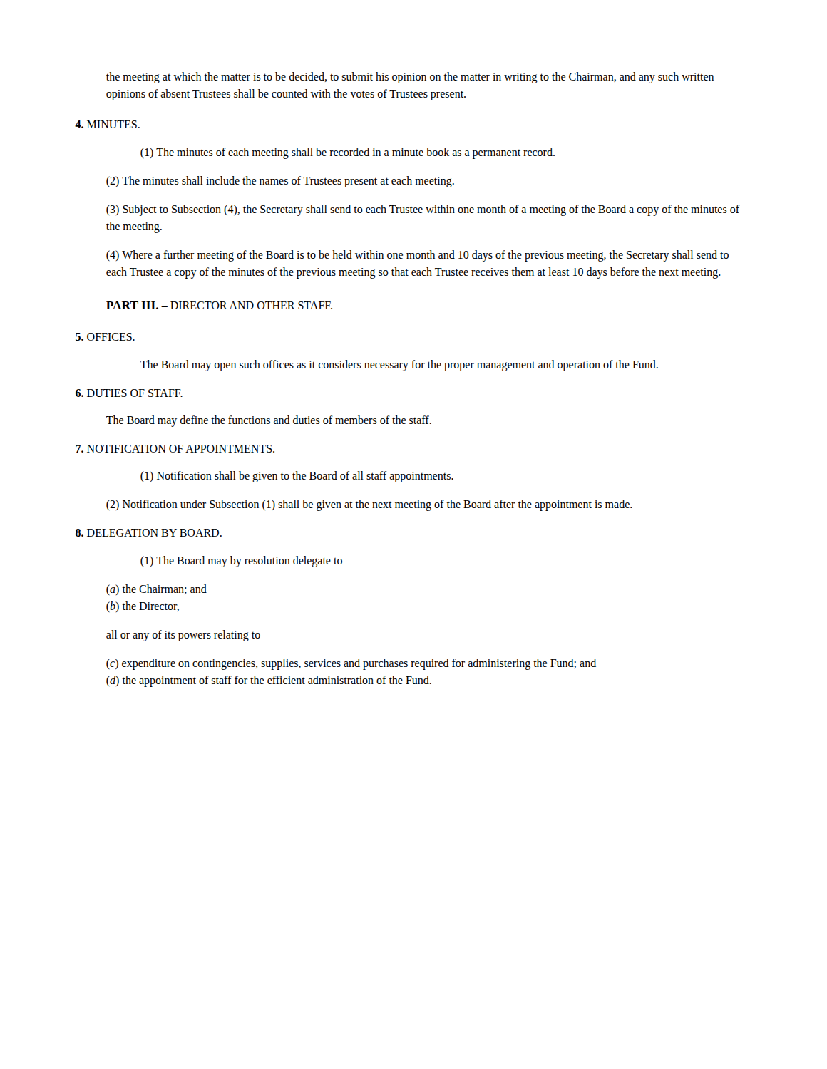the meeting at which the matter is to be decided, to submit his opinion on the matter in writing to the Chairman, and any such written opinions of absent Trustees shall be counted with the votes of Trustees present.
4. MINUTES.
(1) The minutes of each meeting shall be recorded in a minute book as a permanent record.
(2) The minutes shall include the names of Trustees present at each meeting.
(3) Subject to Subsection (4), the Secretary shall send to each Trustee within one month of a meeting of the Board a copy of the minutes of the meeting.
(4) Where a further meeting of the Board is to be held within one month and 10 days of the previous meeting, the Secretary shall send to each Trustee a copy of the minutes of the previous meeting so that each Trustee receives them at least 10 days before the next meeting.
PART III. – DIRECTOR AND OTHER STAFF.
5. OFFICES.
The Board may open such offices as it considers necessary for the proper management and operation of the Fund.
6. DUTIES OF STAFF.
The Board may define the functions and duties of members of the staff.
7. NOTIFICATION OF APPOINTMENTS.
(1) Notification shall be given to the Board of all staff appointments.
(2) Notification under Subsection (1) shall be given at the next meeting of the Board after the appointment is made.
8. DELEGATION BY BOARD.
(1) The Board may by resolution delegate to–
(a) the Chairman; and
(b) the Director,
all or any of its powers relating to–
(c) expenditure on contingencies, supplies, services and purchases required for administering the Fund; and
(d) the appointment of staff for the efficient administration of the Fund.